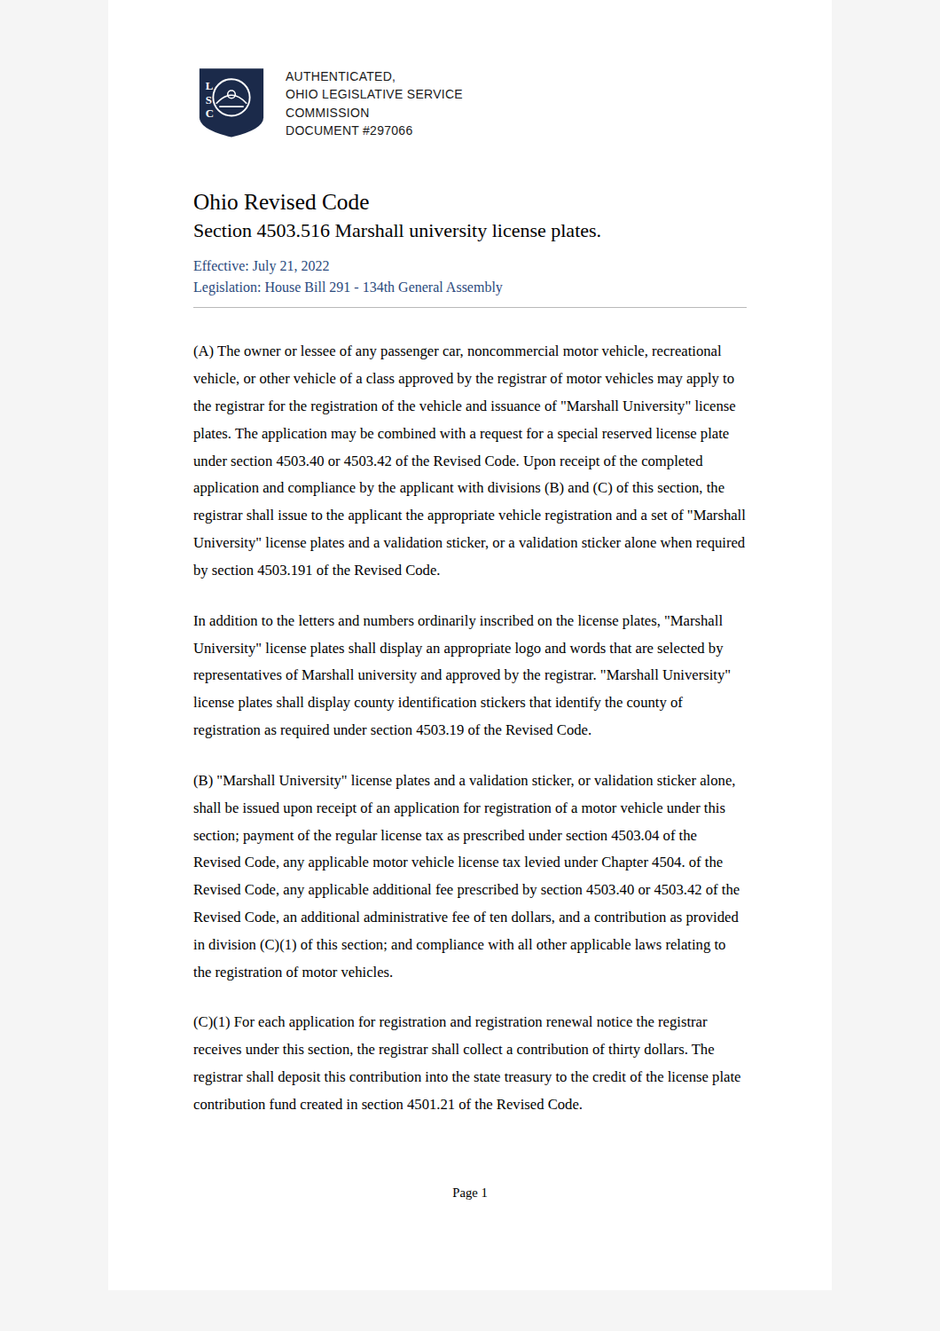L S C
AUTHENTICATED,
OHIO LEGISLATIVE SERVICE
COMMISSION
DOCUMENT #297066
Ohio Revised Code
Section 4503.516 Marshall university license plates.
Effective: July 21, 2022
Legislation: House Bill 291 - 134th General Assembly
(A) The owner or lessee of any passenger car, noncommercial motor vehicle, recreational vehicle, or other vehicle of a class approved by the registrar of motor vehicles may apply to the registrar for the registration of the vehicle and issuance of "Marshall University" license plates. The application may be combined with a request for a special reserved license plate under section 4503.40 or 4503.42 of the Revised Code. Upon receipt of the completed application and compliance by the applicant with divisions (B) and (C) of this section, the registrar shall issue to the applicant the appropriate vehicle registration and a set of "Marshall University" license plates and a validation sticker, or a validation sticker alone when required by section 4503.191 of the Revised Code.
In addition to the letters and numbers ordinarily inscribed on the license plates, "Marshall University" license plates shall display an appropriate logo and words that are selected by representatives of Marshall university and approved by the registrar. "Marshall University" license plates shall display county identification stickers that identify the county of registration as required under section 4503.19 of the Revised Code.
(B) "Marshall University" license plates and a validation sticker, or validation sticker alone, shall be issued upon receipt of an application for registration of a motor vehicle under this section; payment of the regular license tax as prescribed under section 4503.04 of the Revised Code, any applicable motor vehicle license tax levied under Chapter 4504. of the Revised Code, any applicable additional fee prescribed by section 4503.40 or 4503.42 of the Revised Code, an additional administrative fee of ten dollars, and a contribution as provided in division (C)(1) of this section; and compliance with all other applicable laws relating to the registration of motor vehicles.
(C)(1) For each application for registration and registration renewal notice the registrar receives under this section, the registrar shall collect a contribution of thirty dollars. The registrar shall deposit this contribution into the state treasury to the credit of the license plate contribution fund created in section 4501.21 of the Revised Code.
Page 1